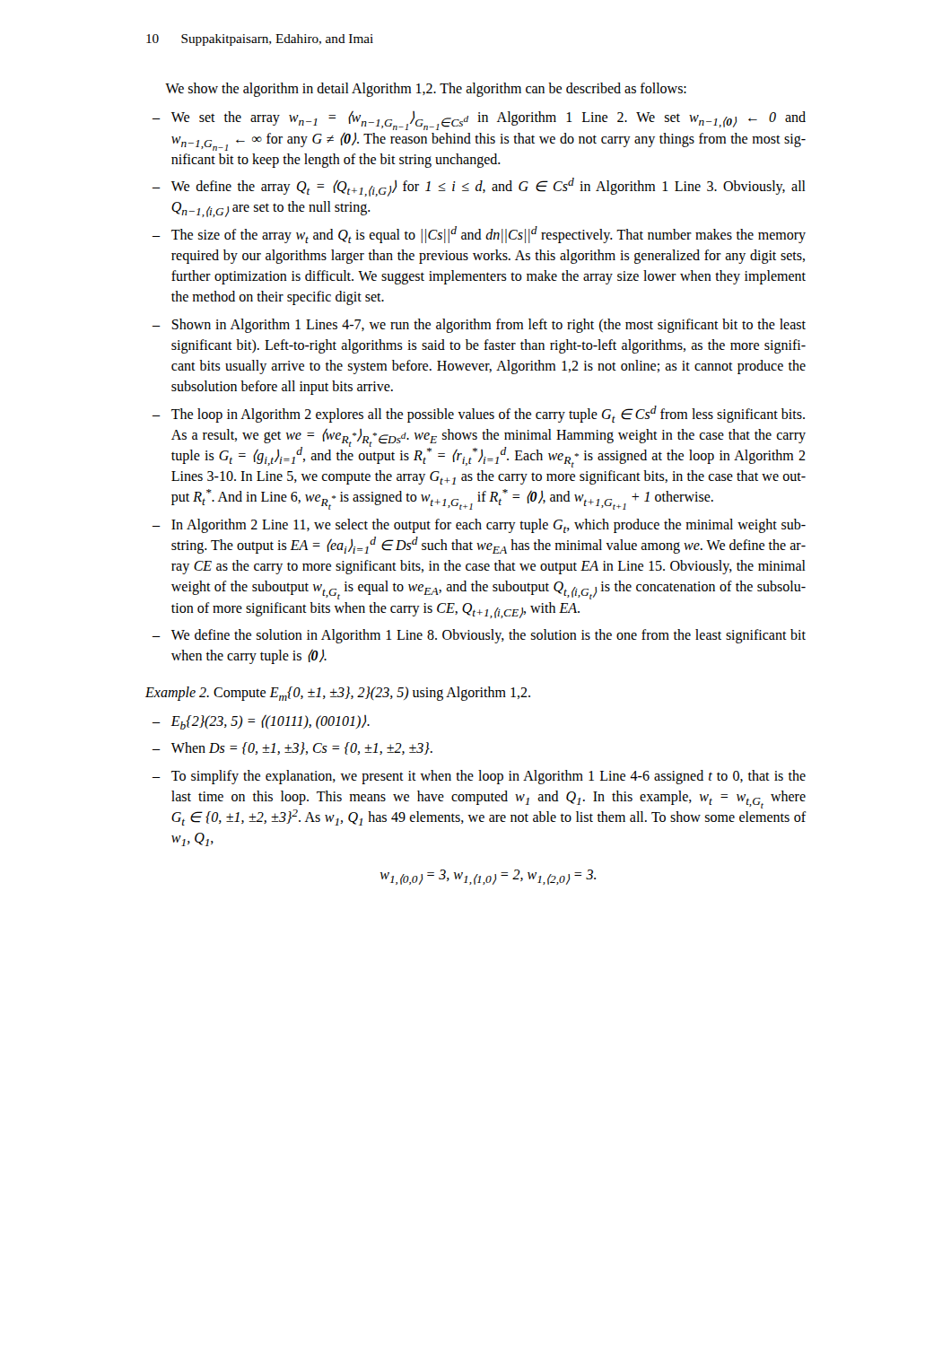10 Suppakitpaisarn, Edahiro, and Imai
We show the algorithm in detail Algorithm 1,2. The algorithm can be described as follows:
We set the array wn−1 = ⟨wn−1,Gn−1⟩Gn−1∈Csd in Algorithm 1 Line 2. We set wn−1,⟨0⟩ ← 0 and wn−1,Gn−1 ← ∞ for any G ≠ ⟨0⟩. The reason behind this is that we do not carry any things from the most significant bit to keep the length of the bit string unchanged.
We define the array Qt = ⟨Qt+1,⟨i,G⟩⟩ for 1 ≤ i ≤ d, and G ∈ Csd in Algorithm 1 Line 3. Obviously, all Qn−1,⟨i,G⟩ are set to the null string.
The size of the array wt and Qt is equal to ||Cs||d and dn||Cs||d respectively. That number makes the memory required by our algorithms larger than the previous works. As this algorithm is generalized for any digit sets, further optimization is difficult. We suggest implementers to make the array size lower when they implement the method on their specific digit set.
Shown in Algorithm 1 Lines 4-7, we run the algorithm from left to right (the most significant bit to the least significant bit). Left-to-right algorithms is said to be faster than right-to-left algorithms, as the more significant bits usually arrive to the system before. However, Algorithm 1,2 is not online; as it cannot produce the subsolution before all input bits arrive.
The loop in Algorithm 2 explores all the possible values of the carry tuple Gt ∈ Csd from less significant bits. As a result, we get we = ⟨weRt*⟩Rt*∈Dsd. weE shows the minimal Hamming weight in the case that the carry tuple is Gt = ⟨gi,t⟩i=1d, and the output is Rt* = ⟨ri,t*⟩i=1d. Each weRt* is assigned at the loop in Algorithm 2 Lines 3-10. In Line 5, we compute the array Gt+1 as the carry to more significant bits, in the case that we output Rt*. And in Line 6, weRt* is assigned to wt+1,Gt+1 if Rt* = ⟨0⟩, and wt+1,Gt+1 + 1 otherwise.
In Algorithm 2 Line 11, we select the output for each carry tuple Gt, which produce the minimal weight substring. The output is EA = ⟨eai⟩i=1d ∈ Dsd such that weEA has the minimal value among we. We define the array CE as the carry to more significant bits, in the case that we output EA in Line 15. Obviously, the minimal weight of the suboutput wt,Gt is equal to weEA, and the suboutput Qt,⟨i,Gt⟩ is the concatenation of the subsolution of more significant bits when the carry is CE, Qt+1,⟨i,CE⟩, with EA.
We define the solution in Algorithm 1 Line 8. Obviously, the solution is the one from the least significant bit when the carry tuple is ⟨0⟩.
Example 2. Compute Em{0, ±1, ±3}, 2}(23, 5) using Algorithm 1,2.
Eb{2}(23, 5) = ⟨(10111), (00101)⟩.
When Ds = {0, ±1, ±3}, Cs = {0, ±1, ±2, ±3}.
To simplify the explanation, we present it when the loop in Algorithm 1 Line 4-6 assigned t to 0, that is the last time on this loop. This means we have computed w1 and Q1. In this example, wt = wt,Gt where Gt ∈ {0, ±1, ±2, ±3}2. As w1, Q1 has 49 elements, we are not able to list them all. To show some elements of w1, Q1,
w1,⟨0,0⟩ = 3, w1,⟨1,0⟩ = 2, w1,⟨2,0⟩ = 3.